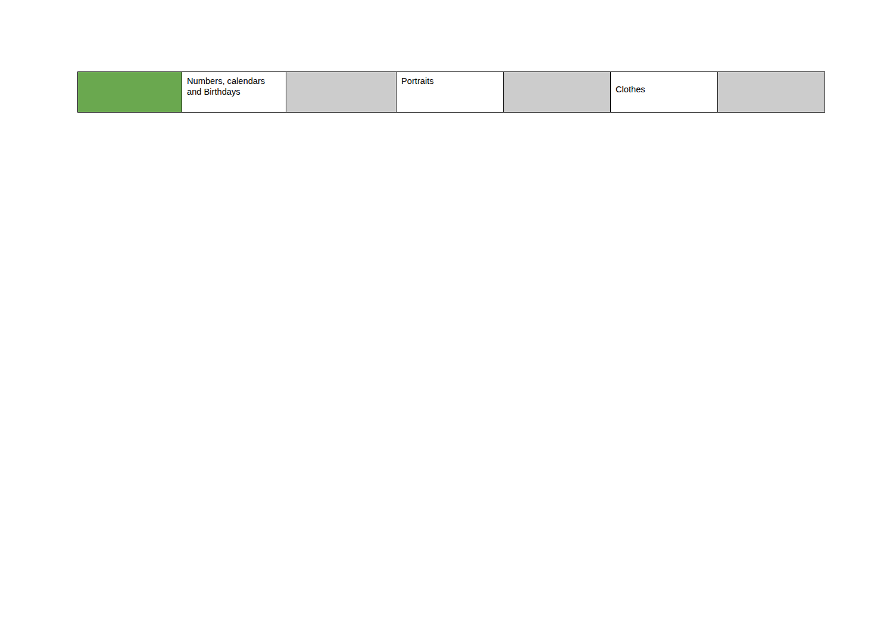| | Numbers, calendars and Birthdays | | Portraits | | Clothes | |